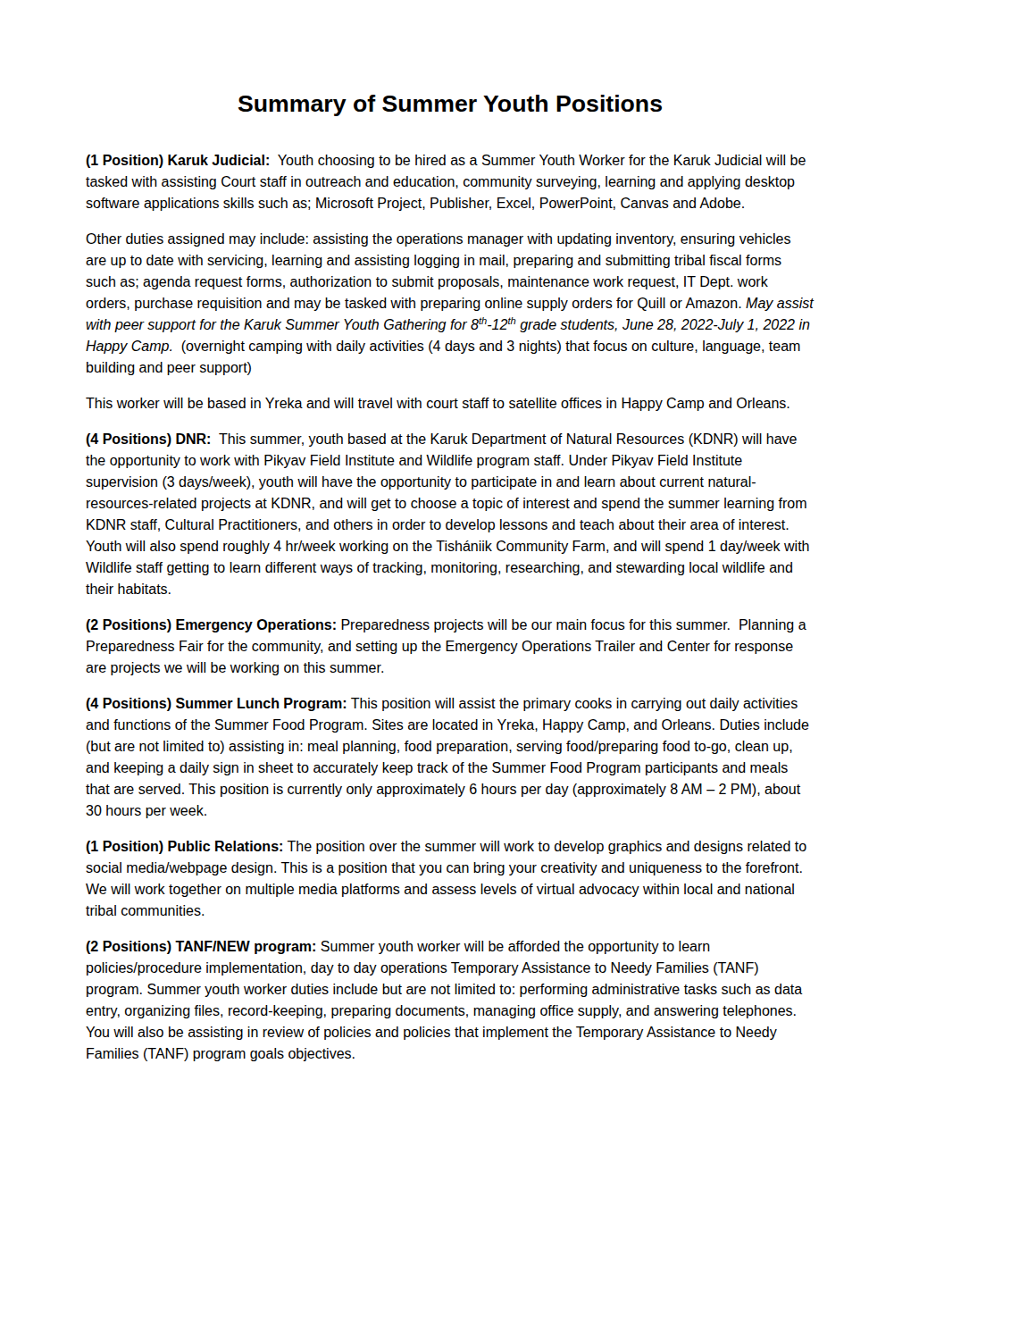Summary of Summer Youth Positions
(1 Position) Karuk Judicial: Youth choosing to be hired as a Summer Youth Worker for the Karuk Judicial will be tasked with assisting Court staff in outreach and education, community surveying, learning and applying desktop software applications skills such as; Microsoft Project, Publisher, Excel, PowerPoint, Canvas and Adobe.
Other duties assigned may include: assisting the operations manager with updating inventory, ensuring vehicles are up to date with servicing, learning and assisting logging in mail, preparing and submitting tribal fiscal forms such as; agenda request forms, authorization to submit proposals, maintenance work request, IT Dept. work orders, purchase requisition and may be tasked with preparing online supply orders for Quill or Amazon. May assist with peer support for the Karuk Summer Youth Gathering for 8th-12th grade students, June 28, 2022-July 1, 2022 in Happy Camp. (overnight camping with daily activities (4 days and 3 nights) that focus on culture, language, team building and peer support)
This worker will be based in Yreka and will travel with court staff to satellite offices in Happy Camp and Orleans.
(4 Positions) DNR: This summer, youth based at the Karuk Department of Natural Resources (KDNR) will have the opportunity to work with Pikyav Field Institute and Wildlife program staff. Under Pikyav Field Institute supervision (3 days/week), youth will have the opportunity to participate in and learn about current natural-resources-related projects at KDNR, and will get to choose a topic of interest and spend the summer learning from KDNR staff, Cultural Practitioners, and others in order to develop lessons and teach about their area of interest. Youth will also spend roughly 4 hr/week working on the Tishániik Community Farm, and will spend 1 day/week with Wildlife staff getting to learn different ways of tracking, monitoring, researching, and stewarding local wildlife and their habitats.
(2 Positions) Emergency Operations: Preparedness projects will be our main focus for this summer. Planning a Preparedness Fair for the community, and setting up the Emergency Operations Trailer and Center for response are projects we will be working on this summer.
(4 Positions) Summer Lunch Program: This position will assist the primary cooks in carrying out daily activities and functions of the Summer Food Program. Sites are located in Yreka, Happy Camp, and Orleans. Duties include (but are not limited to) assisting in: meal planning, food preparation, serving food/preparing food to-go, clean up, and keeping a daily sign in sheet to accurately keep track of the Summer Food Program participants and meals that are served. This position is currently only approximately 6 hours per day (approximately 8 AM – 2 PM), about 30 hours per week.
(1 Position) Public Relations: The position over the summer will work to develop graphics and designs related to social media/webpage design. This is a position that you can bring your creativity and uniqueness to the forefront. We will work together on multiple media platforms and assess levels of virtual advocacy within local and national tribal communities.
(2 Positions) TANF/NEW program: Summer youth worker will be afforded the opportunity to learn policies/procedure implementation, day to day operations Temporary Assistance to Needy Families (TANF) program. Summer youth worker duties include but are not limited to: performing administrative tasks such as data entry, organizing files, record-keeping, preparing documents, managing office supply, and answering telephones. You will also be assisting in review of policies and policies that implement the Temporary Assistance to Needy Families (TANF) program goals objectives.